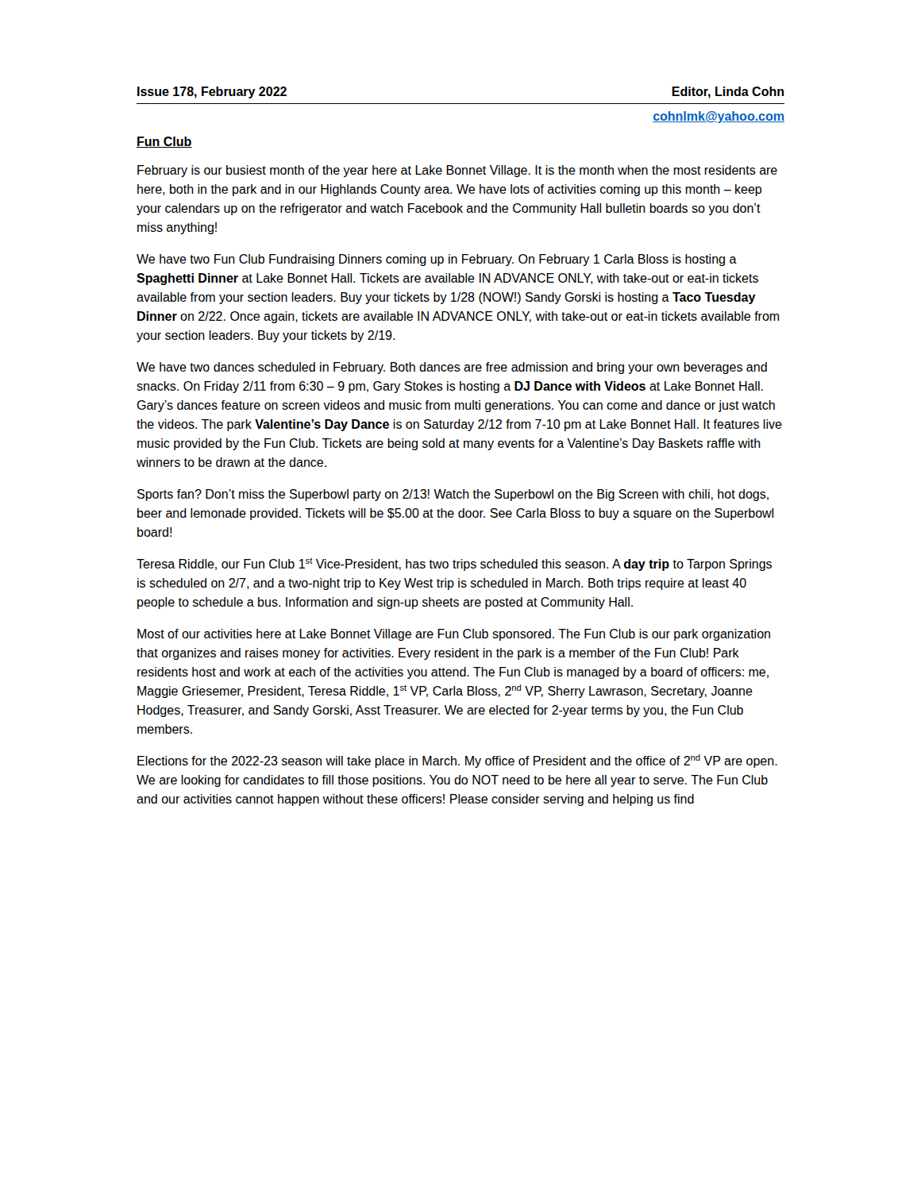Issue 178, February 2022 Editor, Linda Cohn
cohnlmk@yahoo.com
Fun Club
February is our busiest month of the year here at Lake Bonnet Village. It is the month when the most residents are here, both in the park and in our Highlands County area. We have lots of activities coming up this month – keep your calendars up on the refrigerator and watch Facebook and the Community Hall bulletin boards so you don’t miss anything!
We have two Fun Club Fundraising Dinners coming up in February. On February 1 Carla Bloss is hosting a Spaghetti Dinner at Lake Bonnet Hall. Tickets are available IN ADVANCE ONLY, with take-out or eat-in tickets available from your section leaders. Buy your tickets by 1/28 (NOW!) Sandy Gorski is hosting a Taco Tuesday Dinner on 2/22. Once again, tickets are available IN ADVANCE ONLY, with take-out or eat-in tickets available from your section leaders. Buy your tickets by 2/19.
We have two dances scheduled in February. Both dances are free admission and bring your own beverages and snacks. On Friday 2/11 from 6:30 – 9 pm, Gary Stokes is hosting a DJ Dance with Videos at Lake Bonnet Hall. Gary’s dances feature on screen videos and music from multi generations. You can come and dance or just watch the videos. The park Valentine’s Day Dance is on Saturday 2/12 from 7-10 pm at Lake Bonnet Hall. It features live music provided by the Fun Club. Tickets are being sold at many events for a Valentine’s Day Baskets raffle with winners to be drawn at the dance.
Sports fan? Don’t miss the Superbowl party on 2/13! Watch the Superbowl on the Big Screen with chili, hot dogs, beer and lemonade provided. Tickets will be $5.00 at the door. See Carla Bloss to buy a square on the Superbowl board!
Teresa Riddle, our Fun Club 1st Vice-President, has two trips scheduled this season. A day trip to Tarpon Springs is scheduled on 2/7, and a two-night trip to Key West trip is scheduled in March. Both trips require at least 40 people to schedule a bus. Information and sign-up sheets are posted at Community Hall.
Most of our activities here at Lake Bonnet Village are Fun Club sponsored. The Fun Club is our park organization that organizes and raises money for activities. Every resident in the park is a member of the Fun Club! Park residents host and work at each of the activities you attend. The Fun Club is managed by a board of officers: me, Maggie Griesemer, President, Teresa Riddle, 1st VP, Carla Bloss, 2nd VP, Sherry Lawrason, Secretary, Joanne Hodges, Treasurer, and Sandy Gorski, Asst Treasurer. We are elected for 2-year terms by you, the Fun Club members.
Elections for the 2022-23 season will take place in March. My office of President and the office of 2nd VP are open. We are looking for candidates to fill those positions. You do NOT need to be here all year to serve. The Fun Club and our activities cannot happen without these officers! Please consider serving and helping us find